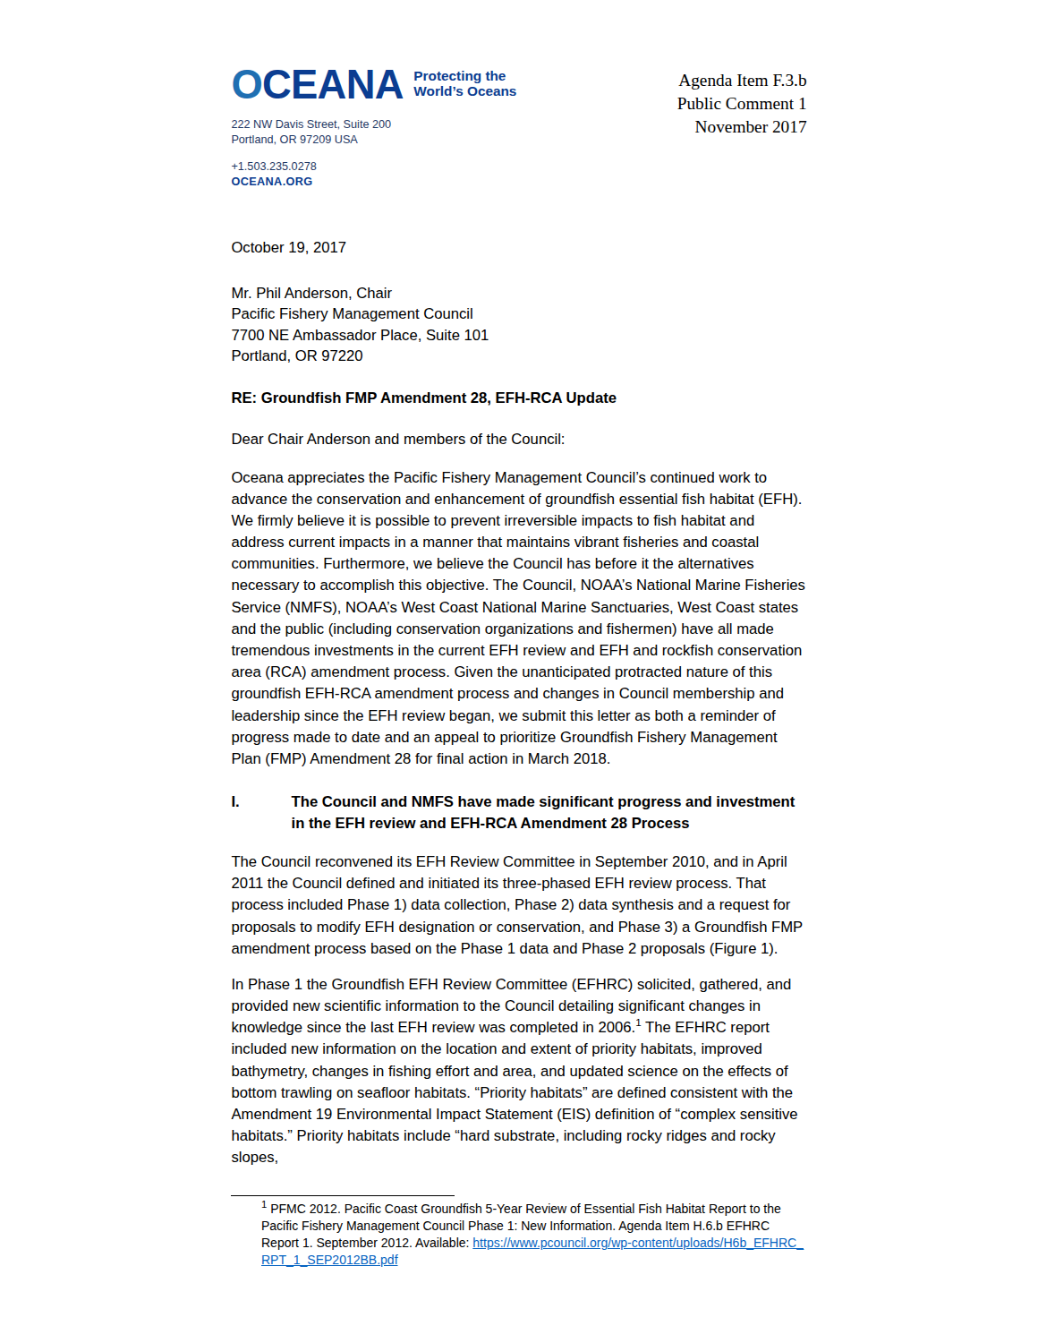OCEANA
Protecting the
World’s Oceans
222 NW Davis Street, Suite 200
Portland, OR 97209 USA
+1.503.235.0278
OCEANA.ORG
Agenda Item F.3.b
Public Comment 1
November 2017
October 19, 2017
Mr. Phil Anderson, Chair
Pacific Fishery Management Council
7700 NE Ambassador Place, Suite 101
Portland, OR 97220
RE: Groundfish FMP Amendment 28, EFH-RCA Update
Dear Chair Anderson and members of the Council:
Oceana appreciates the Pacific Fishery Management Council’s continued work to advance the conservation and enhancement of groundfish essential fish habitat (EFH). We firmly believe it is possible to prevent irreversible impacts to fish habitat and address current impacts in a manner that maintains vibrant fisheries and coastal communities. Furthermore, we believe the Council has before it the alternatives necessary to accomplish this objective. The Council, NOAA’s National Marine Fisheries Service (NMFS), NOAA’s West Coast National Marine Sanctuaries, West Coast states and the public (including conservation organizations and fishermen) have all made tremendous investments in the current EFH review and EFH and rockfish conservation area (RCA) amendment process. Given the unanticipated protracted nature of this groundfish EFH-RCA amendment process and changes in Council membership and leadership since the EFH review began, we submit this letter as both a reminder of progress made to date and an appeal to prioritize Groundfish Fishery Management Plan (FMP) Amendment 28 for final action in March 2018.
I.
The Council and NMFS have made significant progress and investment in the EFH review and EFH-RCA Amendment 28 Process
The Council reconvened its EFH Review Committee in September 2010, and in April 2011 the Council defined and initiated its three-phased EFH review process. That process included Phase 1) data collection, Phase 2) data synthesis and a request for proposals to modify EFH designation or conservation, and Phase 3) a Groundfish FMP amendment process based on the Phase 1 data and Phase 2 proposals (Figure 1).
In Phase 1 the Groundfish EFH Review Committee (EFHRC) solicited, gathered, and provided new scientific information to the Council detailing significant changes in knowledge since the last EFH review was completed in 2006.1 The EFHRC report included new information on the location and extent of priority habitats, improved bathymetry, changes in fishing effort and area, and updated science on the effects of bottom trawling on seafloor habitats. “Priority habitats” are defined consistent with the Amendment 19 Environmental Impact Statement (EIS) definition of “complex sensitive habitats.” Priority habitats include “hard substrate, including rocky ridges and rocky slopes,
1 PFMC 2012. Pacific Coast Groundfish 5-Year Review of Essential Fish Habitat Report to the Pacific Fishery Management Council Phase 1: New Information. Agenda Item H.6.b EFHRC Report 1. September 2012. Available: https://www.pcouncil.org/wp-content/uploads/H6b_EFHRC_RPT_1_SEP2012BB.pdf